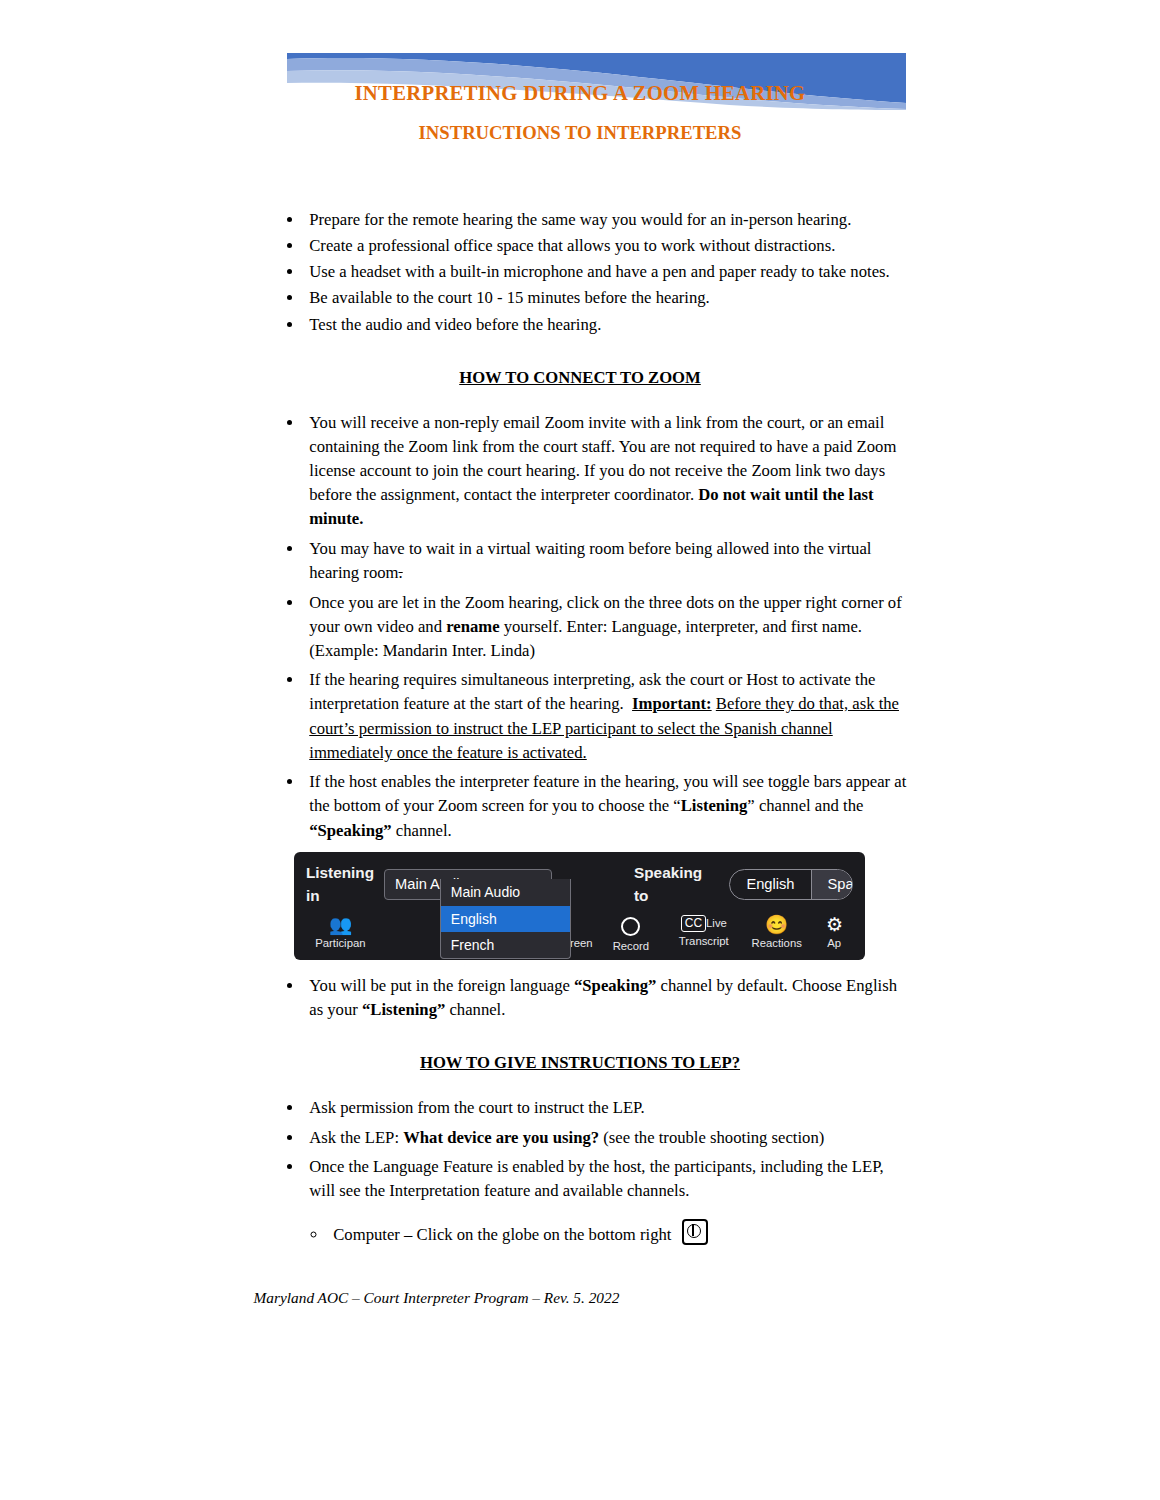INTERPRETING DURING A ZOOM HEARING
INSTRUCTIONS TO INTERPRETERS
Prepare for the remote hearing the same way you would for an in-person hearing.
Create a professional office space that allows you to work without distractions.
Use a headset with a built-in microphone and have a pen and paper ready to take notes.
Be available to the court 10 - 15 minutes before the hearing.
Test the audio and video before the hearing.
HOW TO CONNECT TO ZOOM
You will receive a non-reply email Zoom invite with a link from the court, or an email containing the Zoom link from the court staff. You are not required to have a paid Zoom license account to join the court hearing. If you do not receive the Zoom link two days before the assignment, contact the interpreter coordinator. Do not wait until the last minute.
You may have to wait in a virtual waiting room before being allowed into the virtual hearing room.
Once you are let in the Zoom hearing, click on the three dots on the upper right corner of your own video and rename yourself. Enter: Language, interpreter, and first name. (Example: Mandarin Inter. Linda)
If the hearing requires simultaneous interpreting, ask the court or Host to activate the interpretation feature at the start of the hearing. Important: Before they do that, ask the court’s permission to instruct the LEP participant to select the Spanish channel immediately once the feature is activated.
If the host enables the interpreter feature in the hearing, you will see toggle bars appear at the bottom of your Zoom screen for you to choose the “Listening” channel and the “Speaking” channel.
Listening in Main Audio Speaking to English Spanish
👥Participan
⬆Share Screen
Record
CCLive Transcript
😊Reactions
⚙Ap
Main Audio
English
French
You will be put in the foreign language “Speaking” channel by default. Choose English as your “Listening” channel.
HOW TO GIVE INSTRUCTIONS TO LEP?
Ask permission from the court to instruct the LEP.
Ask the LEP: What device are you using? (see the trouble shooting section)
Once the Language Feature is enabled by the host, the participants, including the LEP, will see the Interpretation feature and available channels.
Computer – Click on the globe on the bottom right
Maryland AOC – Court Interpreter Program – Rev. 5. 2022